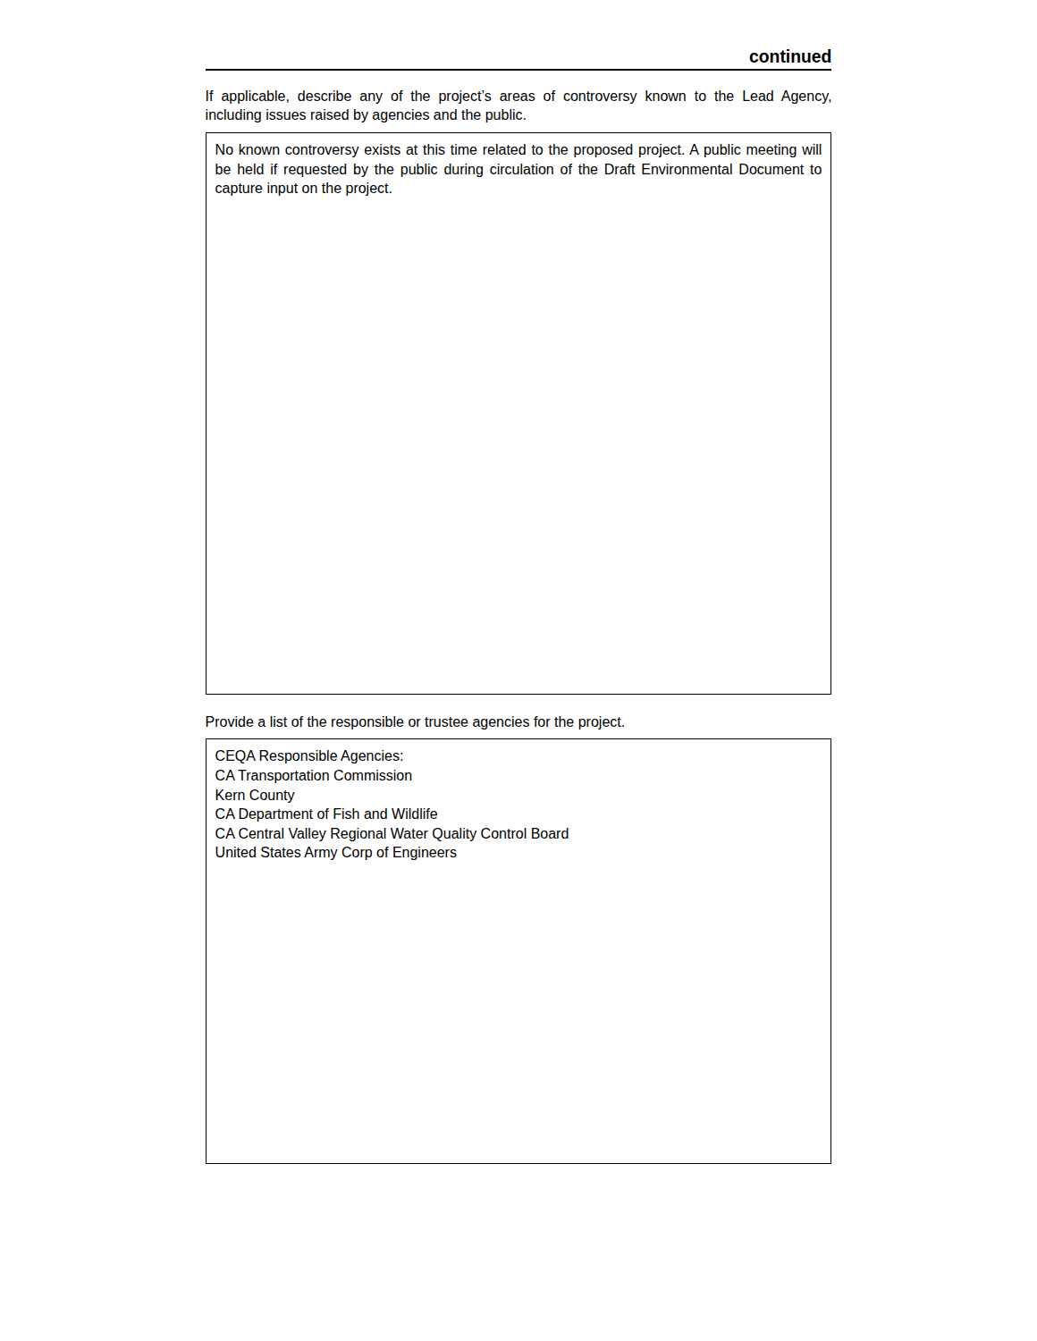continued
If applicable, describe any of the project’s areas of controversy known to the Lead Agency, including issues raised by agencies and the public.
No known controversy exists at this time related to the proposed project. A public meeting will be held if requested by the public during circulation of the Draft Environmental Document to capture input on the project.
Provide a list of the responsible or trustee agencies for the project.
CEQA Responsible Agencies:
CA Transportation Commission
Kern County
CA Department of Fish and Wildlife
CA Central Valley Regional Water Quality Control Board
United States Army Corp of Engineers